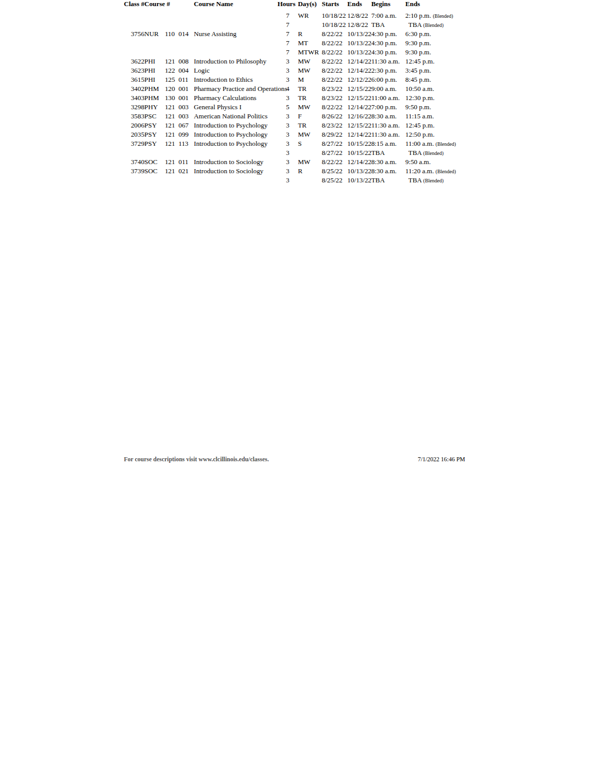| Class # | Course # | Course Name | Hours | Day(s) | Starts | Ends | Begins | Ends |
| --- | --- | --- | --- | --- | --- | --- | --- | --- |
| | | | | | 7 | WR | 10/18/22 | 12/8/22 | 7:00 a.m. | 2:10 p.m. (Blended) |
| | | | | | 7 | | 10/18/22 | 12/8/22 | TBA | TBA (Blended) |
| 3756 | NUR | 110 | 014 | Nurse Assisting | 7 | R | 8/22/22 | 10/13/22 | 4:30 p.m. | 6:30 p.m. |
| | | | | | 7 | MT | 8/22/22 | 10/13/22 | 4:30 p.m. | 9:30 p.m. |
| | | | | | 7 | MTWR | 8/22/22 | 10/13/22 | 4:30 p.m. | 9:30 p.m. |
| 3622 | PHI | 121 | 008 | Introduction to Philosophy | 3 | MW | 8/22/22 | 12/14/22 | 11:30 a.m. | 12:45 p.m. |
| 3623 | PHI | 122 | 004 | Logic | 3 | MW | 8/22/22 | 12/14/22 | 2:30 p.m. | 3:45 p.m. |
| 3615 | PHI | 125 | 011 | Introduction to Ethics | 3 | M | 8/22/22 | 12/12/22 | 6:00 p.m. | 8:45 p.m. |
| 3402 | PHM | 120 | 001 | Pharmacy Practice and Operations | 4 | TR | 8/23/22 | 12/15/22 | 9:00 a.m. | 10:50 a.m. |
| 3403 | PHM | 130 | 001 | Pharmacy Calculations | 3 | TR | 8/23/22 | 12/15/22 | 11:00 a.m. | 12:30 p.m. |
| 3298 | PHY | 121 | 003 | General Physics I | 5 | MW | 8/22/22 | 12/14/22 | 7:00 p.m. | 9:50 p.m. |
| 3583 | PSC | 121 | 003 | American National Politics | 3 | F | 8/26/22 | 12/16/22 | 8:30 a.m. | 11:15 a.m. |
| 2006 | PSY | 121 | 067 | Introduction to Psychology | 3 | TR | 8/23/22 | 12/15/22 | 11:30 a.m. | 12:45 p.m. |
| 2035 | PSY | 121 | 099 | Introduction to Psychology | 3 | MW | 8/29/22 | 12/14/22 | 11:30 a.m. | 12:50 p.m. |
| 3729 | PSY | 121 | 113 | Introduction to Psychology | 3 | S | 8/27/22 | 10/15/22 | 8:15 a.m. | 11:00 a.m. (Blended) |
| | | | | | 3 | | 8/27/22 | 10/15/22 | TBA | TBA (Blended) |
| 3740 | SOC | 121 | 011 | Introduction to Sociology | 3 | MW | 8/22/22 | 12/14/22 | 8:30 a.m. | 9:50 a.m. |
| 3739 | SOC | 121 | 021 | Introduction to Sociology | 3 | R | 8/25/22 | 10/13/22 | 8:30 a.m. | 11:20 a.m. (Blended) |
| | | | | | 3 | | 8/25/22 | 10/13/22 | TBA | TBA (Blended) |
For course descriptions visit www.clcillinois.edu/classes.
7/1/2022 16:46 PM